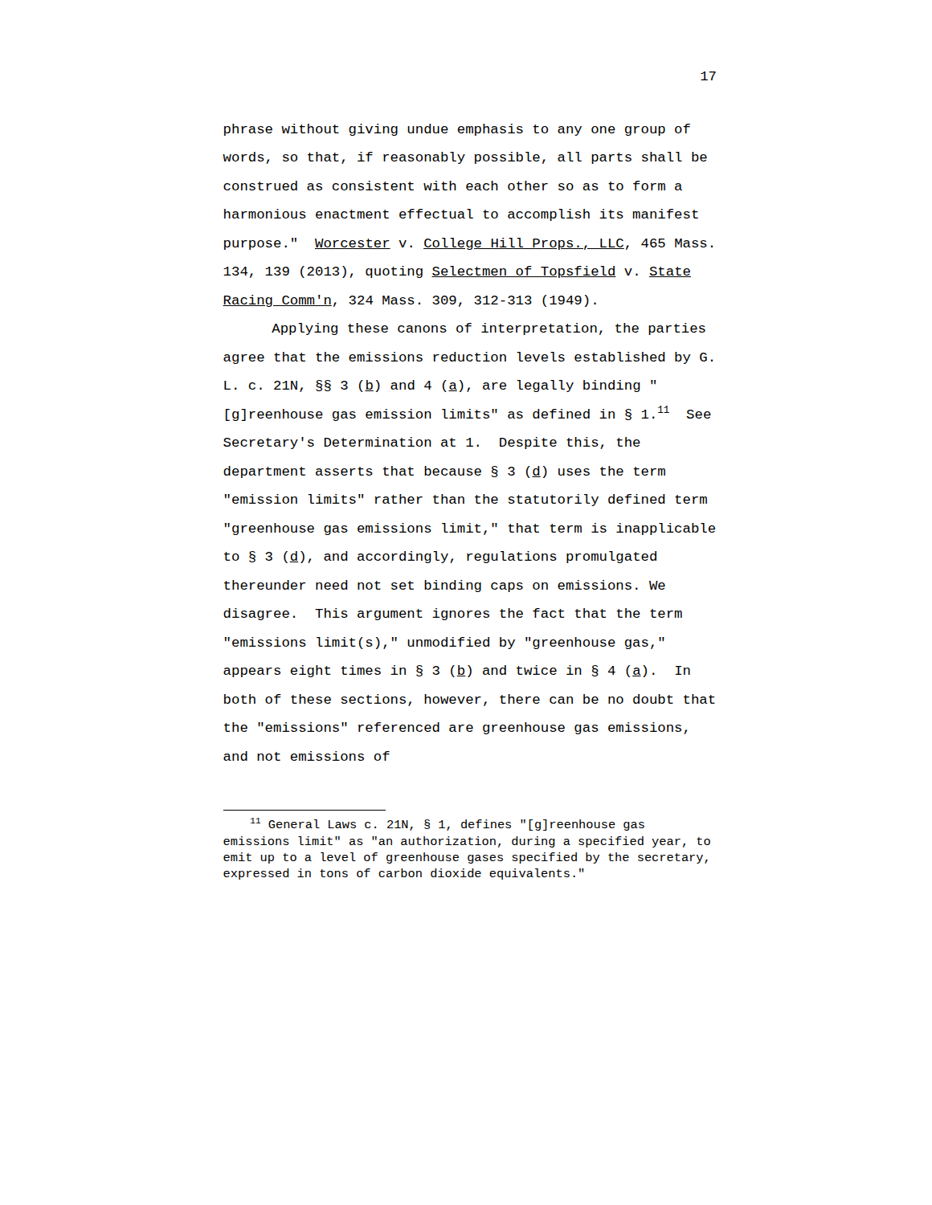17
phrase without giving undue emphasis to any one group of words, so that, if reasonably possible, all parts shall be construed as consistent with each other so as to form a harmonious enactment effectual to accomplish its manifest purpose." Worcester v. College Hill Props., LLC, 465 Mass. 134, 139 (2013), quoting Selectmen of Topsfield v. State Racing Comm'n, 324 Mass. 309, 312-313 (1949).
Applying these canons of interpretation, the parties agree that the emissions reduction levels established by G. L. c. 21N, §§ 3 (b) and 4 (a), are legally binding "[g]reenhouse gas emission limits" as defined in § 1.11 See Secretary's Determination at 1. Despite this, the department asserts that because § 3 (d) uses the term "emission limits" rather than the statutorily defined term "greenhouse gas emissions limit," that term is inapplicable to § 3 (d), and accordingly, regulations promulgated thereunder need not set binding caps on emissions. We disagree. This argument ignores the fact that the term "emissions limit(s)," unmodified by "greenhouse gas," appears eight times in § 3 (b) and twice in § 4 (a). In both of these sections, however, there can be no doubt that the "emissions" referenced are greenhouse gas emissions, and not emissions of
11 General Laws c. 21N, § 1, defines "[g]reenhouse gas emissions limit" as "an authorization, during a specified year, to emit up to a level of greenhouse gases specified by the secretary, expressed in tons of carbon dioxide equivalents."